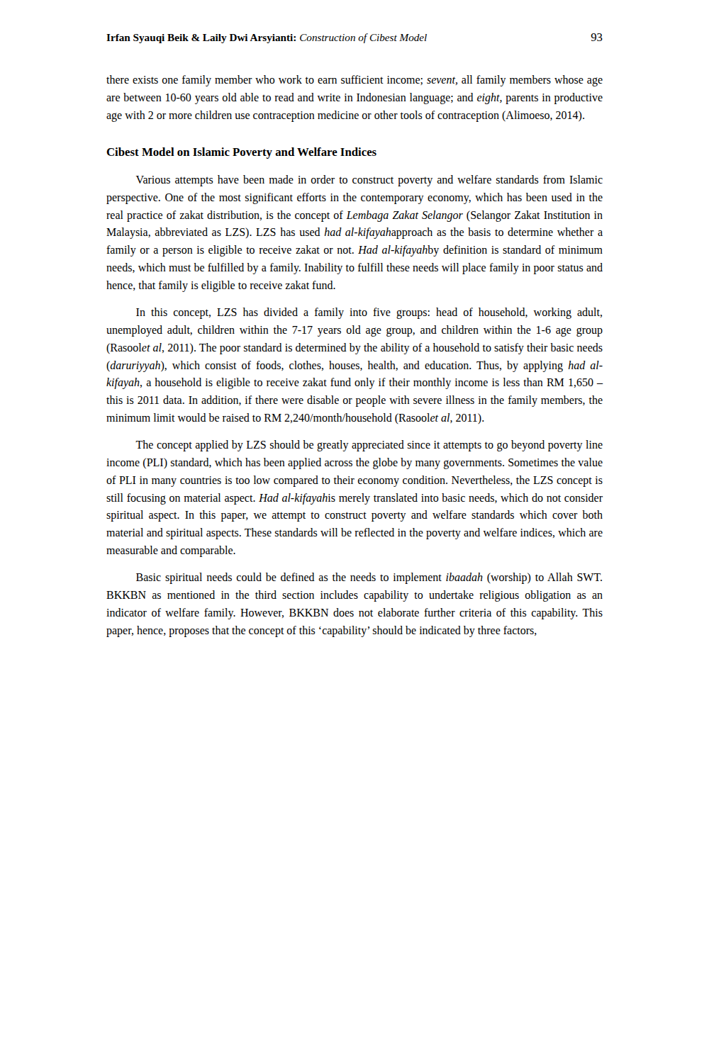Irfan Syauqi Beik & Laily Dwi Arsyianti: Construction of Cibest Model
93
there exists one family member who work to earn sufficient income; sevent, all family members whose age are between 10-60 years old able to read and write in Indonesian language; and eight, parents in productive age with 2 or more children use contraception medicine or other tools of contraception (Alimoeso, 2014).
Cibest Model on Islamic Poverty and Welfare Indices
Various attempts have been made in order to construct poverty and welfare standards from Islamic perspective. One of the most significant efforts in the contemporary economy, which has been used in the real practice of zakat distribution, is the concept of Lembaga Zakat Selangor (Selangor Zakat Institution in Malaysia, abbreviated as LZS). LZS has used had al-kifayahapproach as the basis to determine whether a family or a person is eligible to receive zakat or not. Had al-kifayahby definition is standard of minimum needs, which must be fulfilled by a family. Inability to fulfill these needs will place family in poor status and hence, that family is eligible to receive zakat fund.
In this concept, LZS has divided a family into five groups: head of household, working adult, unemployed adult, children within the 7-17 years old age group, and children within the 1-6 age group (Rasoolet al, 2011). The poor standard is determined by the ability of a household to satisfy their basic needs (daruriyyah), which consist of foods, clothes, houses, health, and education. Thus, by applying had al-kifayah, a household is eligible to receive zakat fund only if their monthly income is less than RM 1,650 –this is 2011 data. In addition, if there were disable or people with severe illness in the family members, the minimum limit would be raised to RM 2,240/month/household (Rasoolet al, 2011).
The concept applied by LZS should be greatly appreciated since it attempts to go beyond poverty line income (PLI) standard, which has been applied across the globe by many governments. Sometimes the value of PLI in many countries is too low compared to their economy condition. Nevertheless, the LZS concept is still focusing on material aspect. Had al-kifayahis merely translated into basic needs, which do not consider spiritual aspect. In this paper, we attempt to construct poverty and welfare standards which cover both material and spiritual aspects. These standards will be reflected in the poverty and welfare indices, which are measurable and comparable.
Basic spiritual needs could be defined as the needs to implement ibaadah (worship) to Allah SWT. BKKBN as mentioned in the third section includes capability to undertake religious obligation as an indicator of welfare family. However, BKKBN does not elaborate further criteria of this capability. This paper, hence, proposes that the concept of this ‘capability’ should be indicated by three factors,